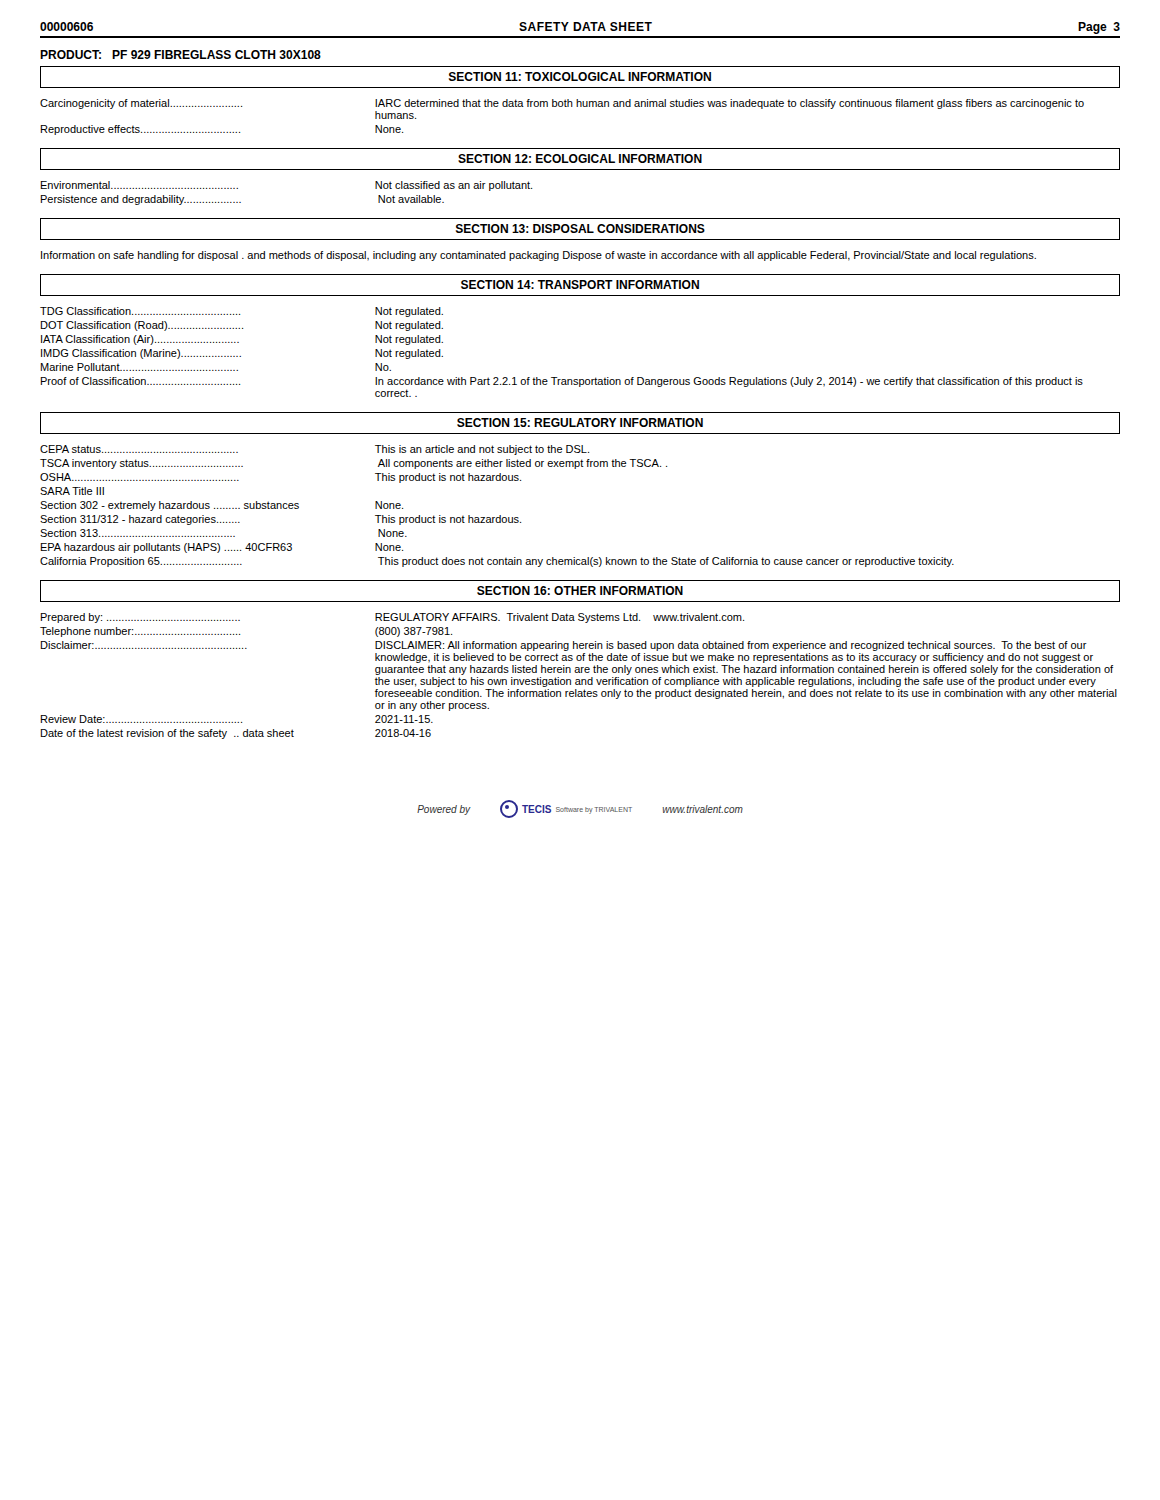00000606
SAFETY DATA SHEET
Page 3
PRODUCT: PF 929 FIBREGLASS CLOTH 30X108
SECTION 11: TOXICOLOGICAL INFORMATION
| Carcinogenicity of material ........................ | IARC determined that the data from both human and animal studies was inadequate to classify continuous filament glass fibers as carcinogenic to humans. |
| Reproductive effects ................................. | None. |
SECTION 12: ECOLOGICAL INFORMATION
| Environmental .......................................... | Not classified as an air pollutant. |
| Persistence and degradability ................... | Not available. |
SECTION 13: DISPOSAL CONSIDERATIONS
| Information on safe handling for disposal . and methods of disposal, including any contaminated packaging | Dispose of waste in accordance with all applicable Federal, Provincial/State and local regulations. |
SECTION 14: TRANSPORT INFORMATION
| TDG Classification .................................... | Not regulated. |
| DOT Classification (Road) ......................... | Not regulated. |
| IATA Classification (Air) ............................ | Not regulated. |
| IMDG Classification (Marine) .................... | Not regulated. |
| Marine Pollutant ....................................... | No. |
| Proof of Classification ............................... | In accordance with Part 2.2.1 of the Transportation of Dangerous Goods Regulations (July 2, 2014) - we certify that classification of this product is correct. . |
SECTION 15: REGULATORY INFORMATION
| CEPA status ............................................. | This is an article and not subject to the DSL. |
| TSCA inventory status ............................... | All components are either listed or exempt from the TSCA. . |
| OSHA ....................................................... | This product is not hazardous. |
| SARA Title III | |
| Section 302 - extremely hazardous ......... substances | None. |
| Section 311/312 - hazard categories ........ | This product is not hazardous. |
| Section 313 ............................................. | None. |
| EPA hazardous air pollutants (HAPS) ...... 40CFR63 | None. |
| California Proposition 65 ........................... | This product does not contain any chemical(s) known to the State of California to cause cancer or reproductive toxicity. |
SECTION 16: OTHER INFORMATION
| Prepared by: ............................................ | REGULATORY AFFAIRS. Trivalent Data Systems Ltd. www.trivalent.com. |
| Telephone number: ................................... | (800) 387-7981. |
| Disclaimer: .................................................. | DISCLAIMER: All information appearing herein is based upon data obtained from experience and recognized technical sources. To the best of our knowledge, it is believed to be correct as of the date of issue but we make no representations as to its accuracy or sufficiency and do not suggest or guarantee that any hazards listed herein are the only ones which exist. The hazard information contained herein is offered solely for the consideration of the user, subject to his own investigation and verification of compliance with applicable regulations, including the safe use of the product under every foreseeable condition. The information relates only to the product designated herein, and does not relate to its use in combination with any other material or in any other process. |
| Review Date: ............................................. | 2021-11-15. |
| Date of the latest revision of the safety .. data sheet | 2018-04-16 |
Powered by TECISSoftware by TRIVALENT www.trivalent.com